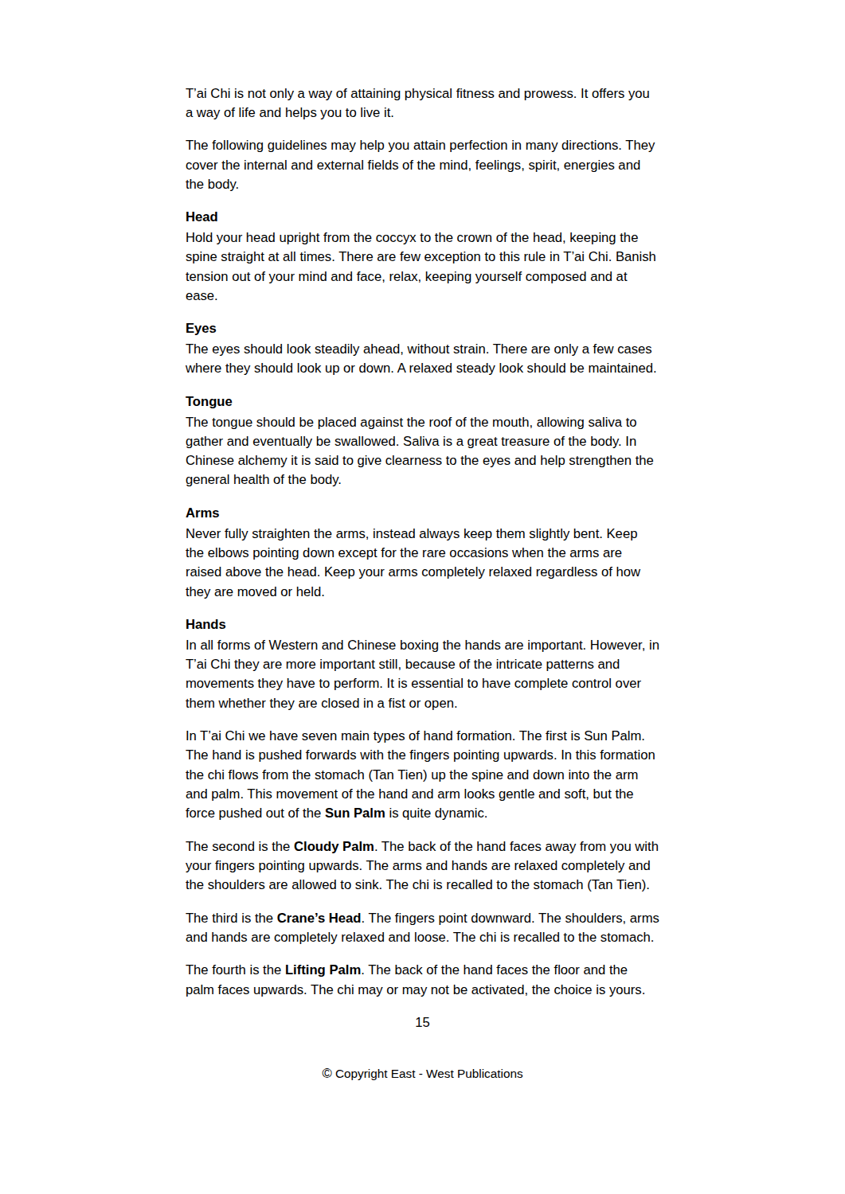T’ai Chi is not only a way of attaining physical fitness and prowess. It offers you a way of life and helps you to live it.
The following guidelines may help you attain perfection in many directions. They cover the internal and external fields of the mind, feelings, spirit, energies and the body.
Head
Hold your head upright from the coccyx to the crown of the head, keeping the spine straight at all times. There are few exception to this rule in T’ai Chi. Banish tension out of your mind and face, relax, keeping yourself composed and at ease.
Eyes
The eyes should look steadily ahead, without strain. There are only a few cases where they should look up or down. A relaxed steady look should be maintained.
Tongue
The tongue should be placed against the roof of the mouth, allowing saliva to gather and eventually be swallowed. Saliva is a great treasure of the body. In Chinese alchemy it is said to give clearness to the eyes and help strengthen the general health of the body.
Arms
Never fully straighten the arms, instead always keep them slightly bent. Keep the elbows pointing down except for the rare occasions when the arms are raised above the head. Keep your arms completely relaxed regardless of how they are moved or held.
Hands
In all forms of Western and Chinese boxing the hands are important. However, in T’ai Chi they are more important still, because of the intricate patterns and movements they have to perform. It is essential to have complete control over them whether they are closed in a fist or open.
In T’ai Chi we have seven main types of hand formation. The first is Sun Palm. The hand is pushed forwards with the fingers pointing upwards. In this formation the chi flows from the stomach (Tan Tien) up the spine and down into the arm and palm. This movement of the hand and arm looks gentle and soft, but the force pushed out of the Sun Palm is quite dynamic.
The second is the Cloudy Palm. The back of the hand faces away from you with your fingers pointing upwards. The arms and hands are relaxed completely and the shoulders are allowed to sink. The chi is recalled to the stomach (Tan Tien).
The third is the Crane’s Head. The fingers point downward. The shoulders, arms and hands are completely relaxed and loose. The chi is recalled to the stomach.
The fourth is the Lifting Palm. The back of the hand faces the floor and the palm faces upwards. The chi may or may not be activated, the choice is yours.
15
© Copyright East - West Publications